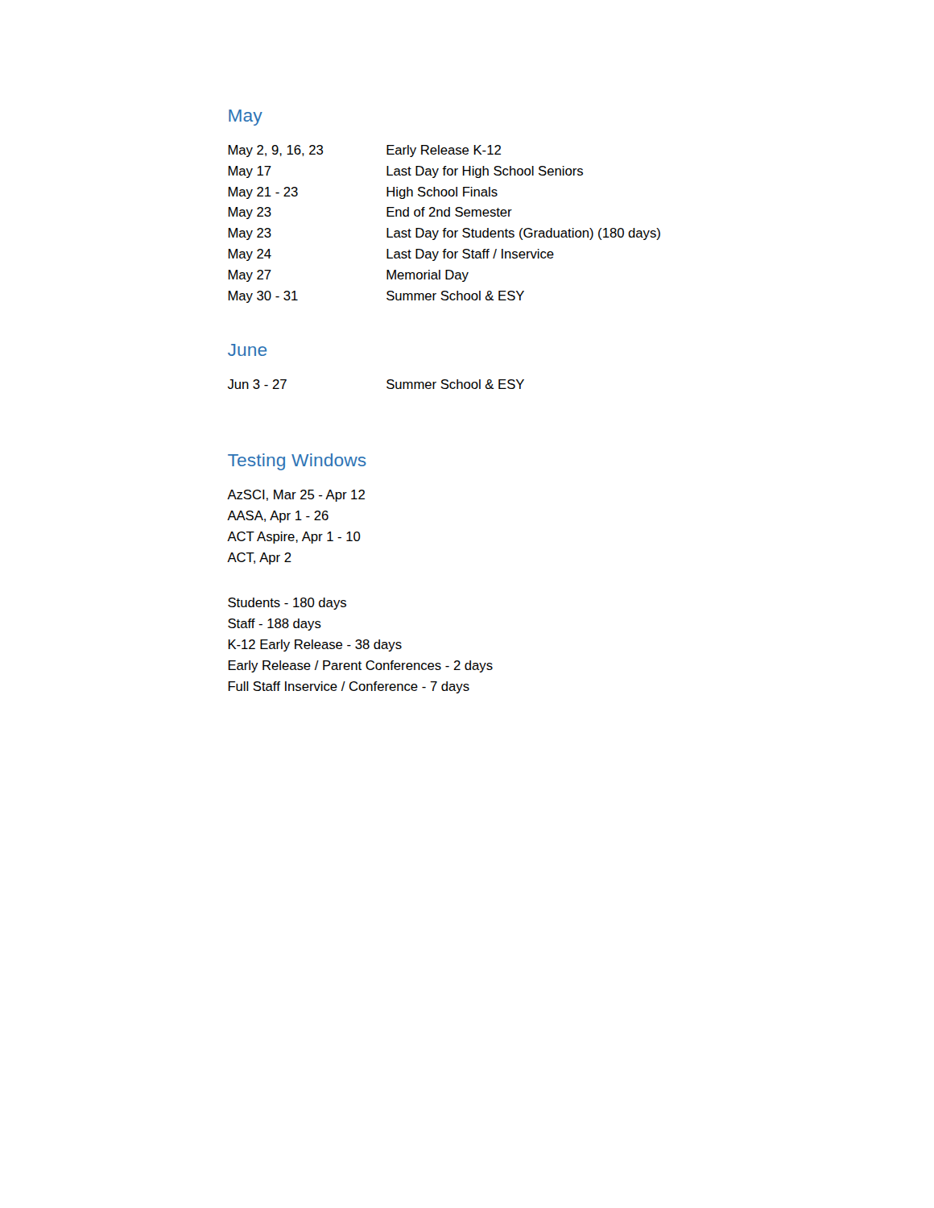May
| May 2, 9, 16, 23 | Early Release K-12 |
| May 17 | Last Day for High School Seniors |
| May 21 - 23 | High School Finals |
| May 23 | End of 2nd Semester |
| May 23 | Last Day for Students (Graduation) (180 days) |
| May 24 | Last Day for Staff / Inservice |
| May 27 | Memorial Day |
| May 30 - 31 | Summer School & ESY |
June
| Jun 3 - 27 | Summer School & ESY |
Testing Windows
AzSCI, Mar 25 - Apr 12
AASA, Apr 1 - 26
ACT Aspire, Apr 1 - 10
ACT, Apr 2
Students - 180 days
Staff - 188 days
K-12 Early Release - 38 days
Early Release / Parent Conferences - 2 days
Full Staff Inservice / Conference - 7 days